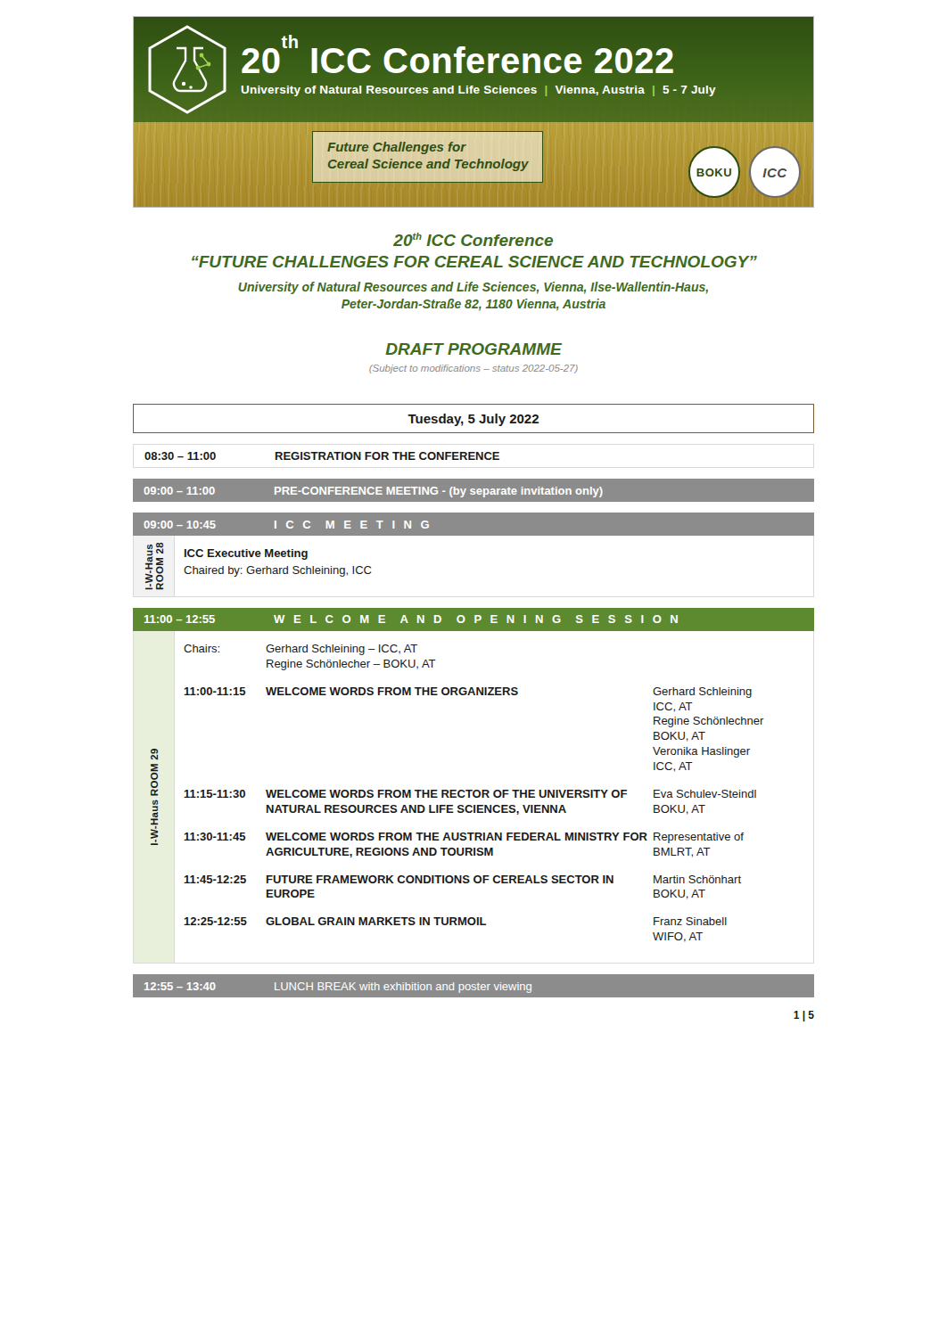20th ICC Conference 2022
University of Natural Resources and Life Sciences|Vienna, Austria|5 - 7 July
Future Challenges for
Cereal Science and Technology
BOKU
ICC
20th ICC Conference
“FUTURE CHALLENGES FOR CEREAL SCIENCE AND TECHNOLOGY”
University of Natural Resources and Life Sciences, Vienna, Ilse-Wallentin-Haus,
Peter-Jordan-Straße 82, 1180 Vienna, Austria
DRAFT PROGRAMME
(Subject to modifications – status 2022-05-27)
Tuesday, 5 July 2022
08:30 – 11:00
REGISTRATION FOR THE CONFERENCE
09:00 – 11:00
PRE-CONFERENCE MEETING - (by separate invitation only)
09:00 – 10:45
I C C M E E T I N G
I-W-Haus
ROOM 28
| ICC Executive Meeting |
| Chaired by: Gerhard Schleining, ICC |
11:00 – 12:55
W E L C O M E A N D O P E N I N G S E S S I O N
I-W-Haus ROOM 29
| Chairs: | Gerhard Schleining – ICC, AT Regine Schönlecher – BOKU, AT |
| 11:00-11:15 | WELCOME WORDS FROM THE ORGANIZERS | Gerhard Schleining ICC, AT Regine Schönlechner BOKU, AT Veronika Haslinger ICC, AT |
| 11:15-11:30 | WELCOME WORDS FROM THE RECTOR OF THE UNIVERSITY OF NATURAL RESOURCES AND LIFE SCIENCES, VIENNA | Eva Schulev-Steindl BOKU, AT |
| 11:30-11:45 | WELCOME WORDS FROM THE AUSTRIAN FEDERAL MINISTRY FOR AGRICULTURE, REGIONS AND TOURISM | Representative of BMLRT, AT |
| 11:45-12:25 | FUTURE FRAMEWORK CONDITIONS OF CEREALS SECTOR IN EUROPE | Martin Schönhart BOKU, AT |
| 12:25-12:55 | GLOBAL GRAIN MARKETS IN TURMOIL | Franz Sinabell WIFO, AT |
12:55 – 13:40
LUNCH BREAK with exhibition and poster viewing
1 | 5